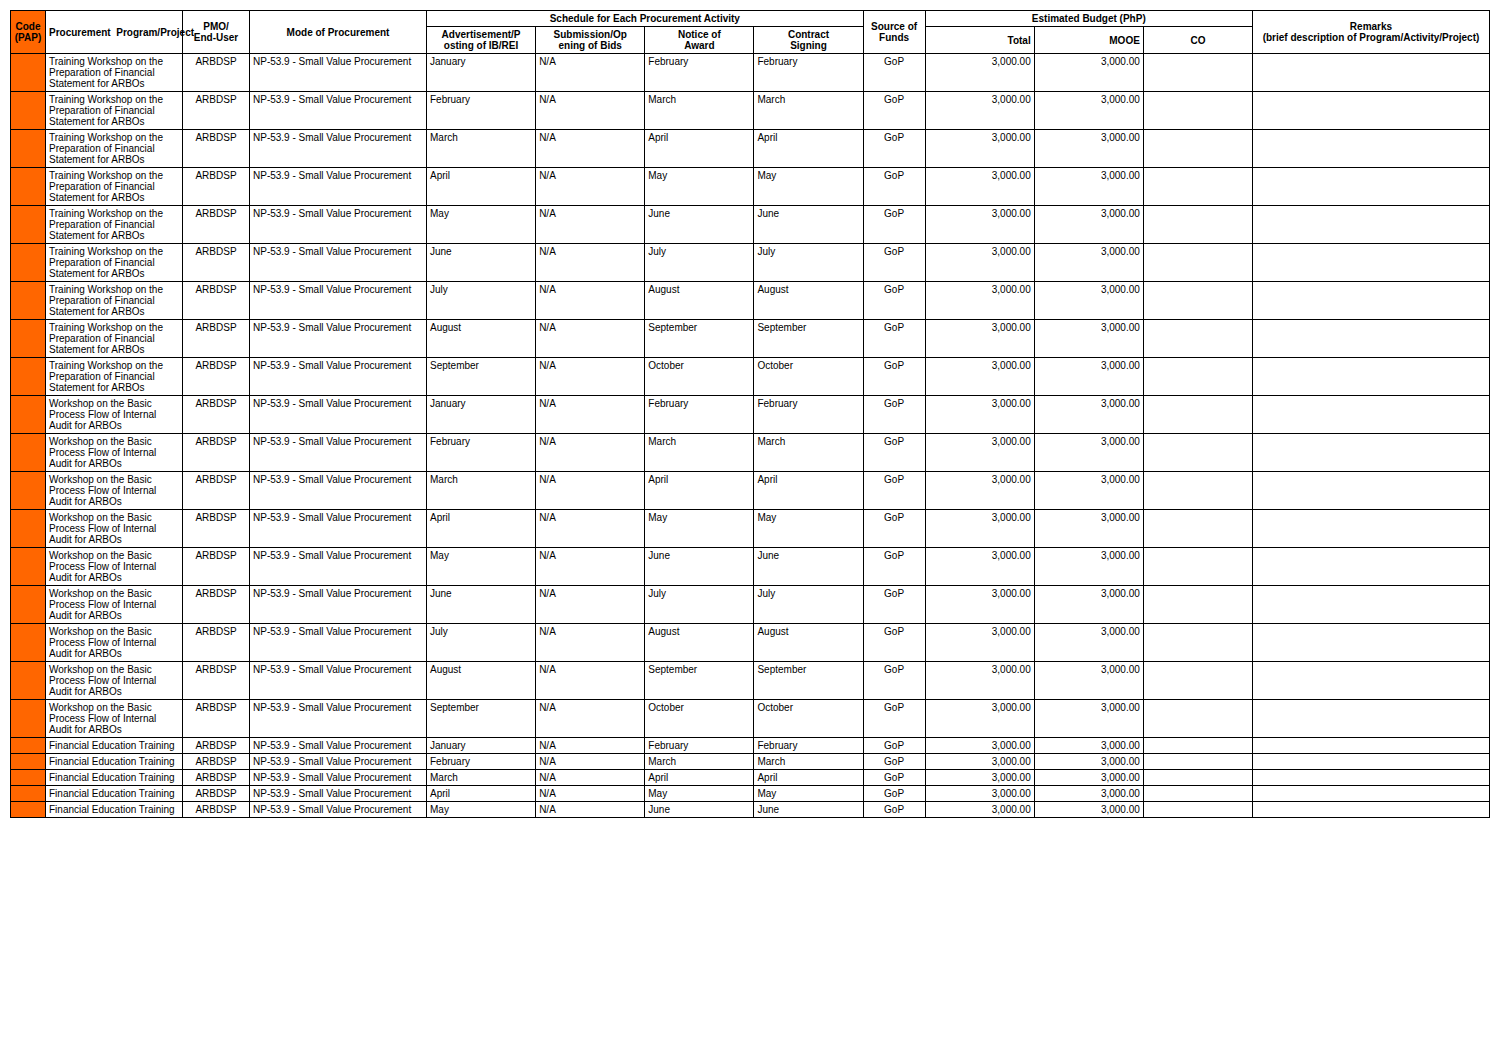| Code (PAP) | Procurement Program/Project | PMO/ End-User | Mode of Procurement | Schedule for Each Procurement Activity | Source of Funds | Estimated Budget (PhP) | Remarks (brief description of Program/Activity/Project) |
| --- | --- | --- | --- | --- | --- | --- | --- |
| Advertisement/P osting of IB/REI | Submission/Op ening of Bids | Notice of Award | Contract Signing | Total | MOOE | CO |
| | Training Workshop on the Preparation of Financial Statement for ARBOs | ARBDSP | NP-53.9 - Small Value Procurement | January | N/A | February | February | GoP | 3,000.00 | 3,000.00 | | |
| | Training Workshop on the Preparation of Financial Statement for ARBOs | ARBDSP | NP-53.9 - Small Value Procurement | February | N/A | March | March | GoP | 3,000.00 | 3,000.00 | | |
| | Training Workshop on the Preparation of Financial Statement for ARBOs | ARBDSP | NP-53.9 - Small Value Procurement | March | N/A | April | April | GoP | 3,000.00 | 3,000.00 | | |
| | Training Workshop on the Preparation of Financial Statement for ARBOs | ARBDSP | NP-53.9 - Small Value Procurement | April | N/A | May | May | GoP | 3,000.00 | 3,000.00 | | |
| | Training Workshop on the Preparation of Financial Statement for ARBOs | ARBDSP | NP-53.9 - Small Value Procurement | May | N/A | June | June | GoP | 3,000.00 | 3,000.00 | | |
| | Training Workshop on the Preparation of Financial Statement for ARBOs | ARBDSP | NP-53.9 - Small Value Procurement | June | N/A | July | July | GoP | 3,000.00 | 3,000.00 | | |
| | Training Workshop on the Preparation of Financial Statement for ARBOs | ARBDSP | NP-53.9 - Small Value Procurement | July | N/A | August | August | GoP | 3,000.00 | 3,000.00 | | |
| | Training Workshop on the Preparation of Financial Statement for ARBOs | ARBDSP | NP-53.9 - Small Value Procurement | August | N/A | September | September | GoP | 3,000.00 | 3,000.00 | | |
| | Training Workshop on the Preparation of Financial Statement for ARBOs | ARBDSP | NP-53.9 - Small Value Procurement | September | N/A | October | October | GoP | 3,000.00 | 3,000.00 | | |
| | Workshop on the Basic Process Flow of Internal Audit for ARBOs | ARBDSP | NP-53.9 - Small Value Procurement | January | N/A | February | February | GoP | 3,000.00 | 3,000.00 | | |
| | Workshop on the Basic Process Flow of Internal Audit for ARBOs | ARBDSP | NP-53.9 - Small Value Procurement | February | N/A | March | March | GoP | 3,000.00 | 3,000.00 | | |
| | Workshop on the Basic Process Flow of Internal Audit for ARBOs | ARBDSP | NP-53.9 - Small Value Procurement | March | N/A | April | April | GoP | 3,000.00 | 3,000.00 | | |
| | Workshop on the Basic Process Flow of Internal Audit for ARBOs | ARBDSP | NP-53.9 - Small Value Procurement | April | N/A | May | May | GoP | 3,000.00 | 3,000.00 | | |
| | Workshop on the Basic Process Flow of Internal Audit for ARBOs | ARBDSP | NP-53.9 - Small Value Procurement | May | N/A | June | June | GoP | 3,000.00 | 3,000.00 | | |
| | Workshop on the Basic Process Flow of Internal Audit for ARBOs | ARBDSP | NP-53.9 - Small Value Procurement | June | N/A | July | July | GoP | 3,000.00 | 3,000.00 | | |
| | Workshop on the Basic Process Flow of Internal Audit for ARBOs | ARBDSP | NP-53.9 - Small Value Procurement | July | N/A | August | August | GoP | 3,000.00 | 3,000.00 | | |
| | Workshop on the Basic Process Flow of Internal Audit for ARBOs | ARBDSP | NP-53.9 - Small Value Procurement | August | N/A | September | September | GoP | 3,000.00 | 3,000.00 | | |
| | Workshop on the Basic Process Flow of Internal Audit for ARBOs | ARBDSP | NP-53.9 - Small Value Procurement | September | N/A | October | October | GoP | 3,000.00 | 3,000.00 | | |
| | Financial Education Training | ARBDSP | NP-53.9 - Small Value Procurement | January | N/A | February | February | GoP | 3,000.00 | 3,000.00 | | |
| | Financial Education Training | ARBDSP | NP-53.9 - Small Value Procurement | February | N/A | March | March | GoP | 3,000.00 | 3,000.00 | | |
| | Financial Education Training | ARBDSP | NP-53.9 - Small Value Procurement | March | N/A | April | April | GoP | 3,000.00 | 3,000.00 | | |
| | Financial Education Training | ARBDSP | NP-53.9 - Small Value Procurement | April | N/A | May | May | GoP | 3,000.00 | 3,000.00 | | |
| | Financial Education Training | ARBDSP | NP-53.9 - Small Value Procurement | May | N/A | June | June | GoP | 3,000.00 | 3,000.00 | | |